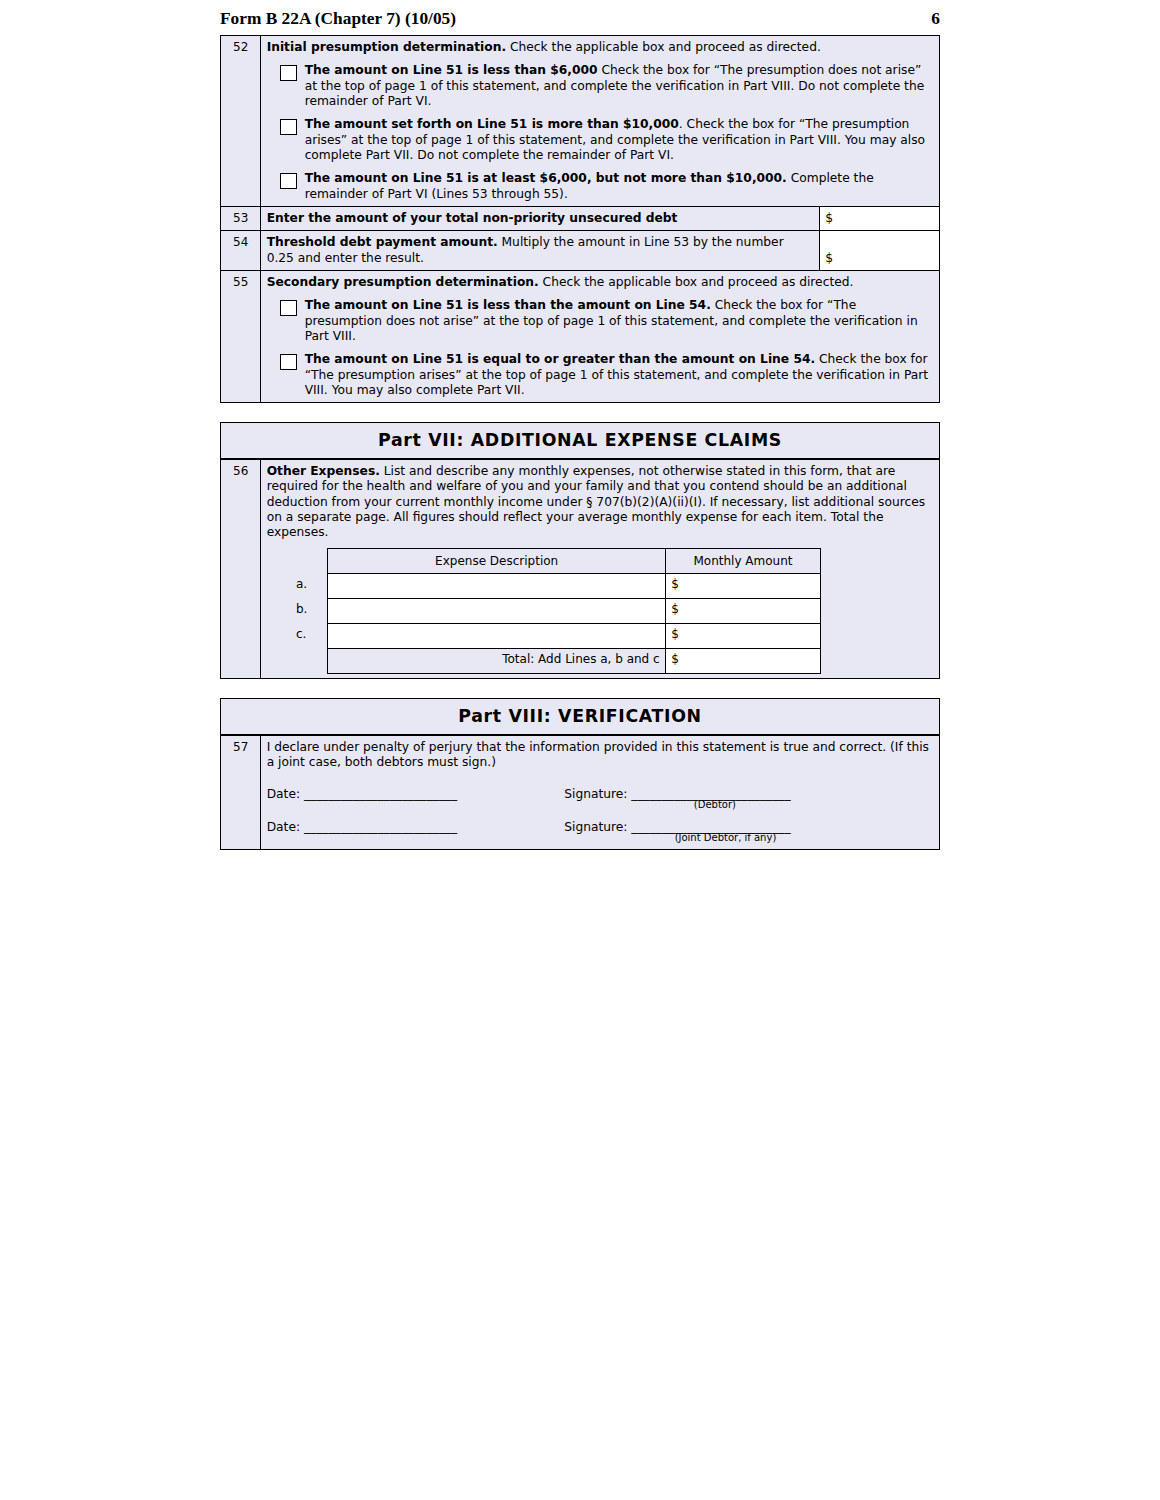Form B 22A (Chapter 7) (10/05)
6
| 52 | Initial presumption determination. Check the applicable box and proceed as directed. The amount on Line 51 is less than $6,000 Check the box for “The presumption does not arise” at the top of page 1 of this statement, and complete the verification in Part VIII. Do not complete the remainder of Part VI. The amount set forth on Line 51 is more than $10,000 . Check the box for “The presumption arises” at the top of page 1 of this statement, and complete the verification in Part VIII. You may also complete Part VII. Do not complete the remainder of Part VI. The amount on Line 51 is at least $6,000, but not more than $10,000. Complete the remainder of Part VI (Lines 53 through 55). |
| 53 | Enter the amount of your total non-priority unsecured debt | $ |
| 54 | Threshold debt payment amount. Multiply the amount in Line 53 by the number 0.25 and enter the result. | $ |
| 55 | Secondary presumption determination. Check the applicable box and proceed as directed. The amount on Line 51 is less than the amount on Line 54. Check the box for “The presumption does not arise” at the top of page 1 of this statement, and complete the verification in Part VIII. The amount on Line 51 is equal to or greater than the amount on Line 54. Check the box for “The presumption arises” at the top of page 1 of this statement, and complete the verification in Part VIII. You may also complete Part VII. |
Part VII: ADDITIONAL EXPENSE CLAIMS
| 56 | Other Expenses. List and describe any monthly expenses, not otherwise stated in this form, that are required for the health and welfare of you and your family and that you contend should be an additional deduction from your current monthly income under § 707(b)(2)(A)(ii)(I). If necessary, list additional sources on a separate page. All figures should reflect your average monthly expense for each item. Total the expenses. / / Expense Description / Monthly Amount / / / a. / / $ / / / b. / / $ / / / c. / / $ / / / / Total: Add Lines a, b and c / $ / / |
Part VIII: VERIFICATION
| 57 | I declare under penalty of perjury that the information provided in this statement is true and correct. (If this a joint case, both debtors must sign.) Date: _________________________ Signature: __________________________ (Debtor) Date: _________________________ Signature: __________________________ (Joint Debtor, if any) |